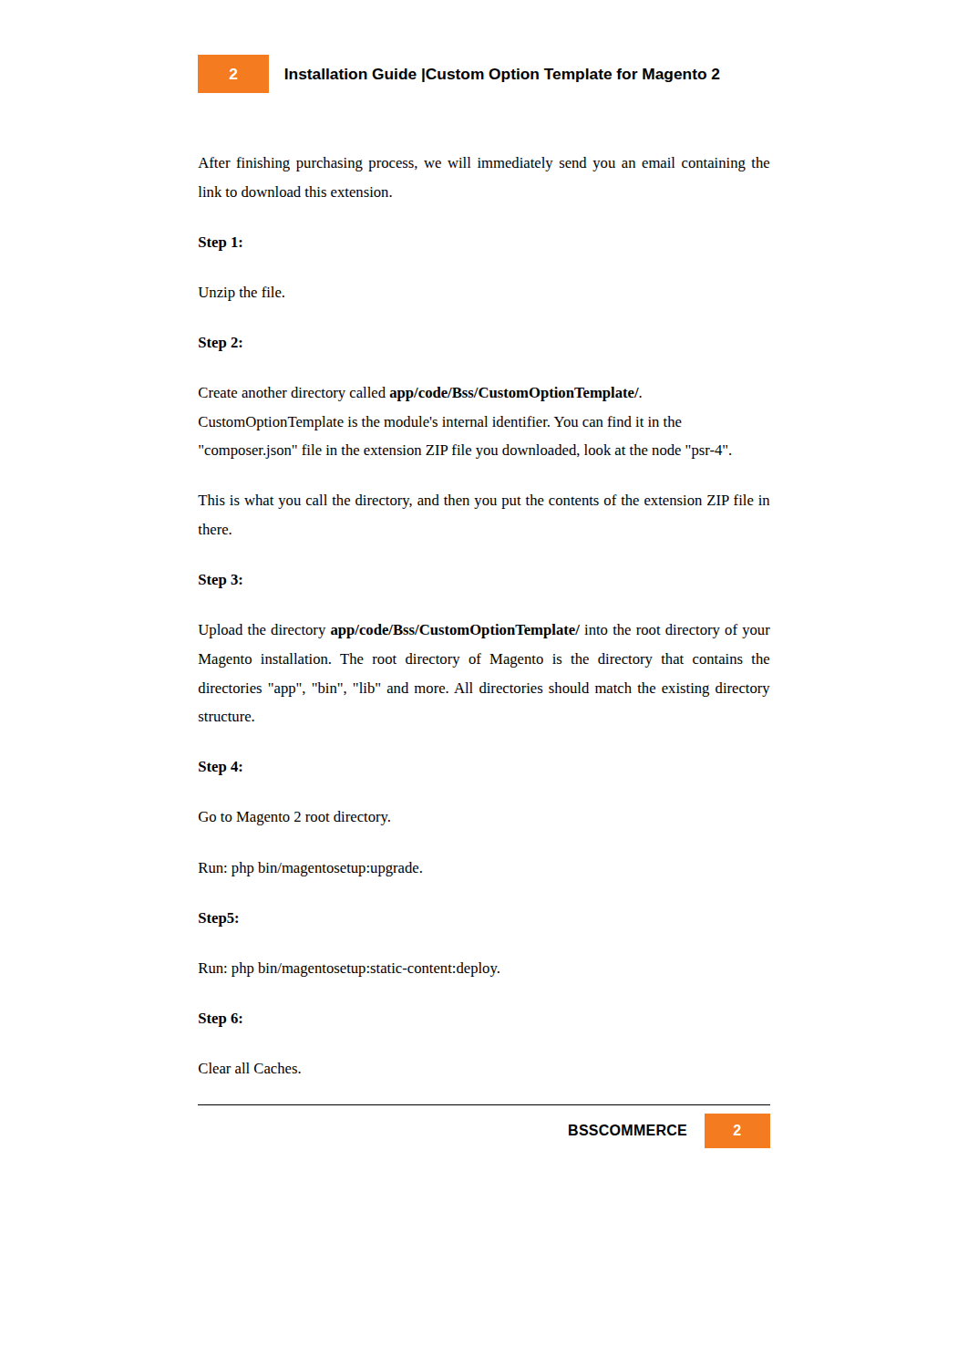2
Installation Guide |Custom Option Template for Magento 2
After finishing purchasing process, we will immediately send you an email containing the link to download this extension.
Step 1:
Unzip the file.
Step 2:
Create another directory called app/code/Bss/CustomOptionTemplate/. CustomOptionTemplate is the module's internal identifier. You can find it in the "composer.json" file in the extension ZIP file you downloaded, look at the node "psr-4".
This is what you call the directory, and then you put the contents of the extension ZIP file in there.
Step 3:
Upload the directory app/code/Bss/CustomOptionTemplate/ into the root directory of your Magento installation. The root directory of Magento is the directory that contains the directories "app", "bin", "lib" and more. All directories should match the existing directory structure.
Step 4:
Go to Magento 2 root directory.
Run: php bin/magentosetup:upgrade.
Step5:
Run: php bin/magentosetup:static-content:deploy.
Step 6:
Clear all Caches.
BSSCOMMERCE
2